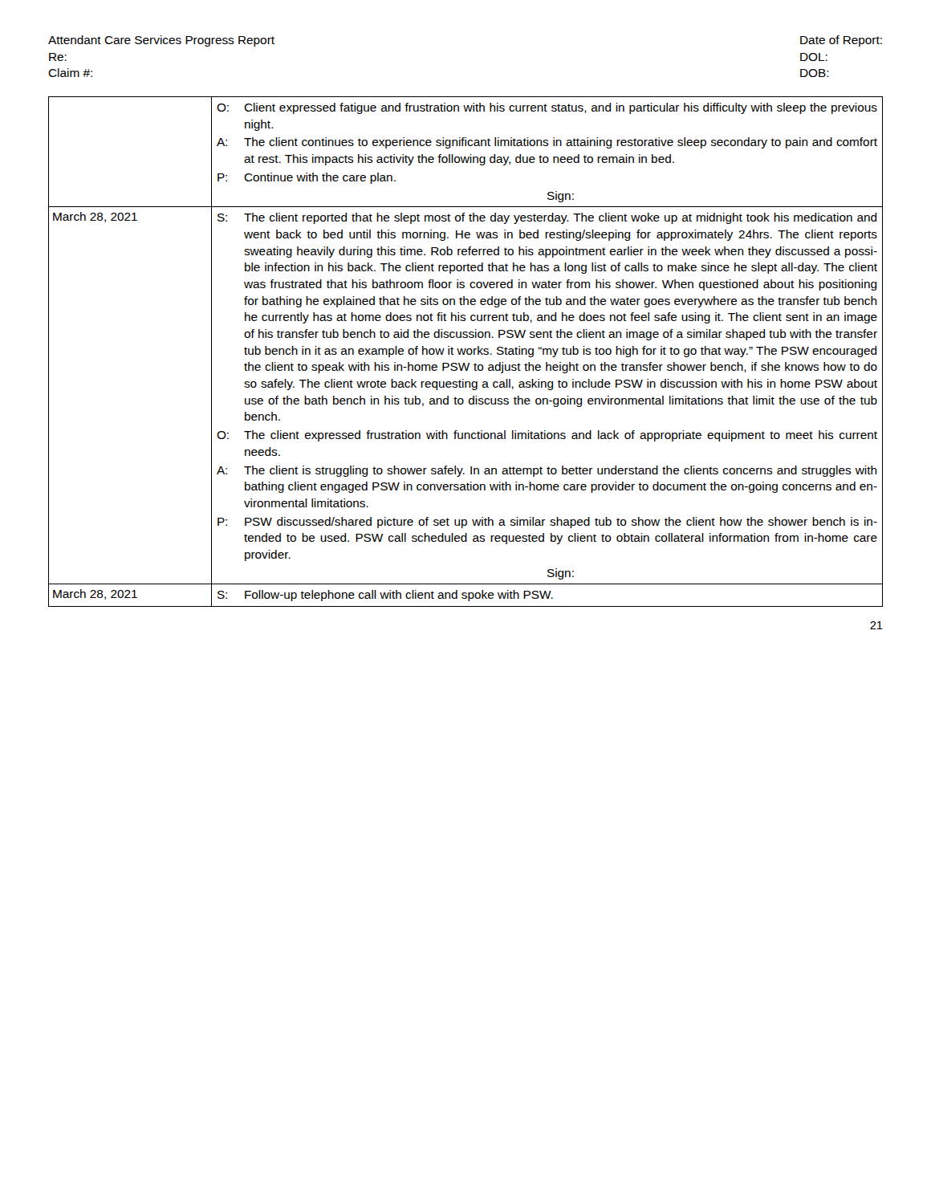Attendant Care Services Progress Report Re: Claim #:
Date of Report: DOL: DOB:
| | / O: / Client expressed fatigue and frustration with his current status, and in particular his difficulty with sleep the previous night. / / A: / The client continues to experience significant limitations in attaining restorative sleep secondary to pain and comfort at rest. This impacts his activity the following day, due to need to remain in bed. / / P: / Continue with the care plan. / / / Sign: / |
| March 28, 2021 | / S: / The client reported that he slept most of the day yesterday. The client woke up at midnight took his medication and went back to bed until this morning. He was in bed resting/sleeping for approximately 24hrs. The client reports sweating heavily during this time. Rob referred to his appointment earlier in the week when they discussed a possible infection in his back. The client reported that he has a long list of calls to make since he slept all-day. The client was frustrated that his bathroom floor is covered in water from his shower. When questioned about his positioning for bathing he explained that he sits on the edge of the tub and the water goes everywhere as the transfer tub bench he currently has at home does not fit his current tub, and he does not feel safe using it. The client sent in an image of his transfer tub bench to aid the discussion. PSW sent the client an image of a similar shaped tub with the transfer tub bench in it as an example of how it works. Stating “my tub is too high for it to go that way.” The PSW encouraged the client to speak with his in-home PSW to adjust the height on the transfer shower bench, if she knows how to do so safely. The client wrote back requesting a call, asking to include PSW in discussion with his in home PSW about use of the bath bench in his tub, and to discuss the on-going environmental limitations that limit the use of the tub bench. / / O: / The client expressed frustration with functional limitations and lack of appropriate equipment to meet his current needs. / / A: / The client is struggling to shower safely. In an attempt to better understand the clients concerns and struggles with bathing client engaged PSW in conversation with in-home care provider to document the on-going concerns and environmental limitations. / / P: / PSW discussed/shared picture of set up with a similar shaped tub to show the client how the shower bench is intended to be used. PSW call scheduled as requested by client to obtain collateral information from in-home care provider. / / / Sign: / |
| March 28, 2021 | / S: / Follow-up telephone call with client and spoke with PSW. / |
21